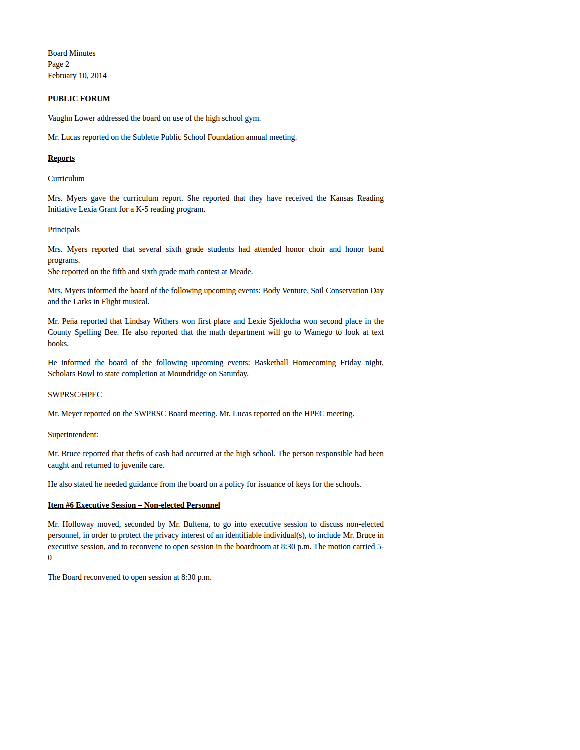Board Minutes
Page 2
February 10, 2014
PUBLIC FORUM
Vaughn Lower addressed the board on use of the high school gym.
Mr. Lucas reported on the Sublette Public School Foundation annual meeting.
Reports
Curriculum
Mrs. Myers gave the curriculum report. She reported that they have received the Kansas Reading Initiative Lexia Grant for a K-5 reading program.
Principals
Mrs. Myers reported that several sixth grade students had attended honor choir and honor band programs.
She reported on the fifth and sixth grade math contest at Meade.
Mrs. Myers informed the board of the following upcoming events: Body Venture, Soil Conservation Day and the Larks in Flight musical.
Mr. Peña reported that Lindsay Withers won first place and Lexie Sjeklocha won second place in the County Spelling Bee. He also reported that the math department will go to Wamego to look at text books.
He informed the board of the following upcoming events: Basketball Homecoming Friday night, Scholars Bowl to state completion at Moundridge on Saturday.
SWPRSC/HPEC
Mr. Meyer reported on the SWPRSC Board meeting. Mr. Lucas reported on the HPEC meeting.
Superintendent:
Mr. Bruce reported that thefts of cash had occurred at the high school. The person responsible had been caught and returned to juvenile care.
He also stated he needed guidance from the board on a policy for issuance of keys for the schools.
Item #6 Executive Session – Non-elected Personnel
Mr. Holloway moved, seconded by Mr. Bultena, to go into executive session to discuss non-elected personnel, in order to protect the privacy interest of an identifiable individual(s), to include Mr. Bruce in executive session, and to reconvene to open session in the boardroom at 8:30 p.m. The motion carried 5-0
The Board reconvened to open session at 8:30 p.m.